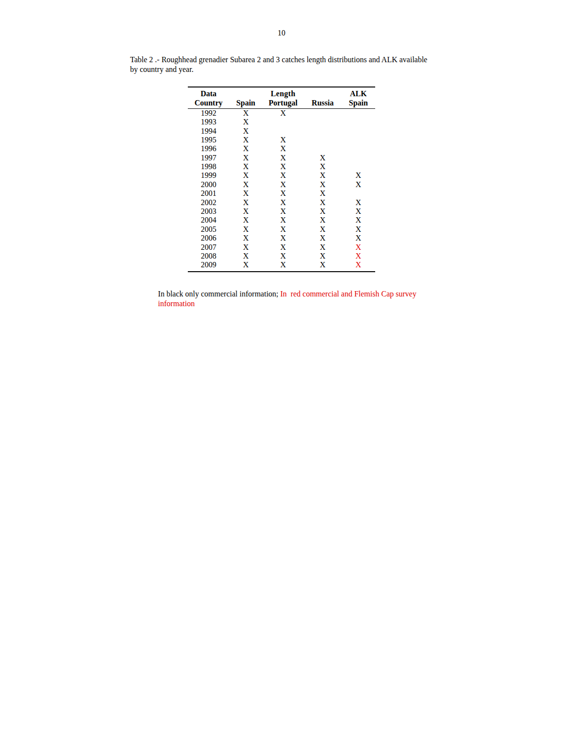10
Table 2 .- Roughhead grenadier Subarea 2 and 3 catches length distributions and ALK available by country and year.
| Data | | Length | | ALK |
| --- | --- | --- | --- | --- |
| Country | Spain | Portugal | Russia | Spain |
| 1992 | X | X | | |
| 1993 | X | | | |
| 1994 | X | | | |
| 1995 | X | X | | |
| 1996 | X | X | | |
| 1997 | X | X | X | |
| 1998 | X | X | X | |
| 1999 | X | X | X | X |
| 2000 | X | X | X | X |
| 2001 | X | X | X | |
| 2002 | X | X | X | X |
| 2003 | X | X | X | X |
| 2004 | X | X | X | X |
| 2005 | X | X | X | X |
| 2006 | X | X | X | X |
| 2007 | X | X | X | X |
| 2008 | X | X | X | X |
| 2009 | X | X | X | X |
In black only commercial information; In red commercial and Flemish Cap survey information